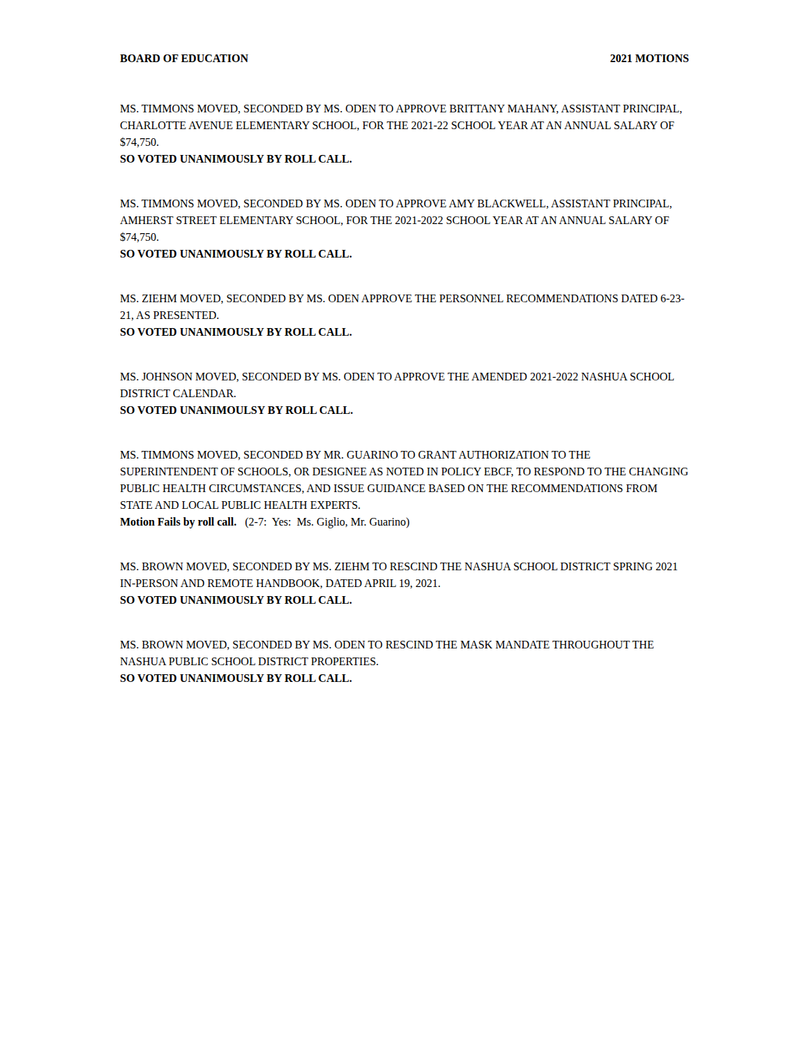BOARD OF EDUCATION 2021 MOTIONS
MS. TIMMONS MOVED, SECONDED BY MS. ODEN TO APPROVE BRITTANY MAHANY, ASSISTANT PRINCIPAL, CHARLOTTE AVENUE ELEMENTARY SCHOOL, FOR THE 2021-22 SCHOOL YEAR AT AN ANNUAL SALARY OF $74,750.
SO VOTED UNANIMOUSLY BY ROLL CALL.
MS. TIMMONS MOVED, SECONDED BY MS. ODEN TO APPROVE AMY BLACKWELL, ASSISTANT PRINCIPAL, AMHERST STREET ELEMENTARY SCHOOL, FOR THE 2021-2022 SCHOOL YEAR AT AN ANNUAL SALARY OF $74,750.
SO VOTED UNANIMOUSLY BY ROLL CALL.
MS. ZIEHM MOVED, SECONDED BY MS. ODEN APPROVE THE PERSONNEL RECOMMENDATIONS DATED 6-23-21, AS PRESENTED.
SO VOTED UNANIMOUSLY BY ROLL CALL.
MS. JOHNSON MOVED, SECONDED BY MS. ODEN TO APPROVE THE AMENDED 2021-2022 NASHUA SCHOOL DISTRICT CALENDAR.
SO VOTED UNANIMOULSY BY ROLL CALL.
MS. TIMMONS MOVED, SECONDED BY MR. GUARINO TO GRANT AUTHORIZATION TO THE SUPERINTENDENT OF SCHOOLS, OR DESIGNEE AS NOTED IN POLICY EBCF, TO RESPOND TO THE CHANGING PUBLIC HEALTH CIRCUMSTANCES, AND ISSUE GUIDANCE BASED ON THE RECOMMENDATIONS FROM STATE AND LOCAL PUBLIC HEALTH EXPERTS.
Motion Fails by roll call. (2-7: Yes: Ms. Giglio, Mr. Guarino)
MS. BROWN MOVED, SECONDED BY MS. ZIEHM TO RESCIND THE NASHUA SCHOOL DISTRICT SPRING 2021 IN-PERSON AND REMOTE HANDBOOK, DATED APRIL 19, 2021.
SO VOTED UNANIMOUSLY BY ROLL CALL.
MS. BROWN MOVED, SECONDED BY MS. ODEN TO RESCIND THE MASK MANDATE THROUGHOUT THE NASHUA PUBLIC SCHOOL DISTRICT PROPERTIES.
SO VOTED UNANIMOUSLY BY ROLL CALL.